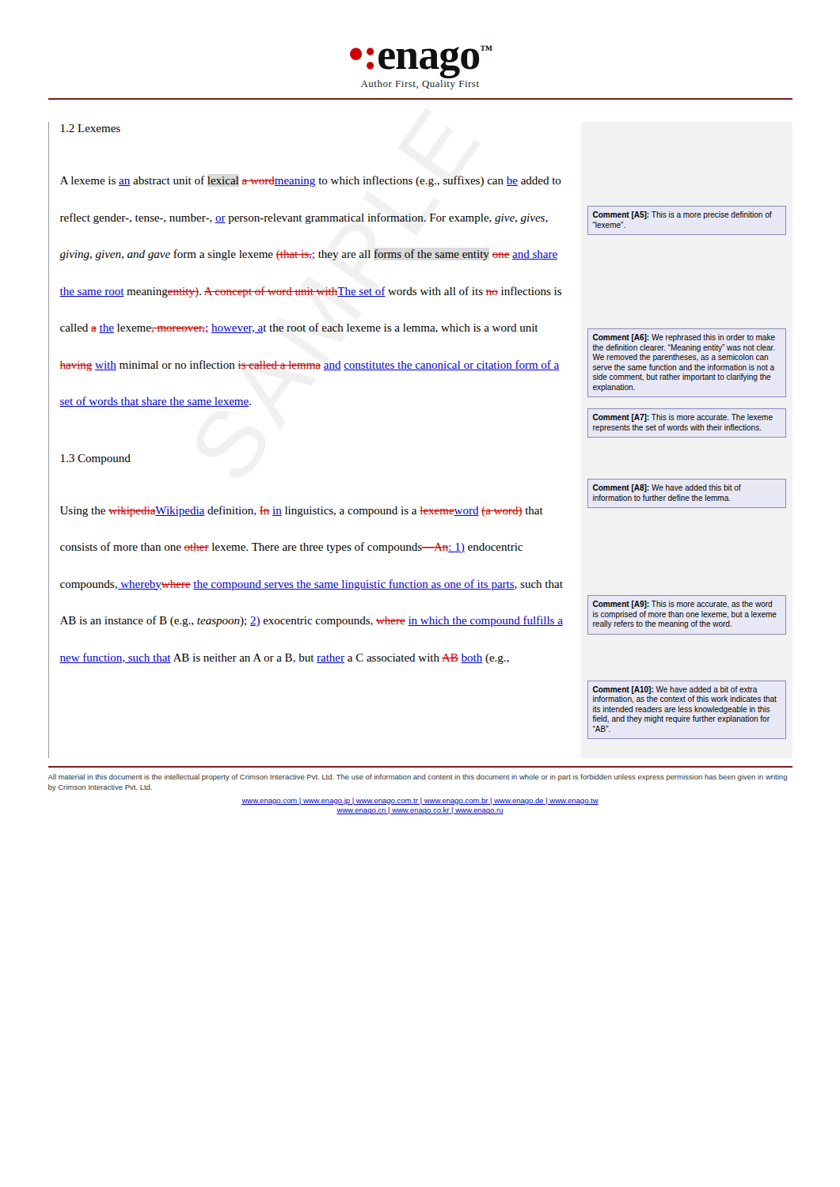SAMPLE
•: enago™
Author First, Quality First
1.2 Lexemes
A lexeme is an abstract unit of lexical a word meaning to which inflections (e.g., suffixes) can be added to reflect gender-, tense-, number-, or person-relevant grammatical information. For example, give, gives, giving, given, and gave form a single lexeme (that is,; they are all forms of the same entity one and share the same root meaningentity). A concept of word unit with The set of words with all of its no inflections is called a the lexeme, moreover,; however, at the root of each lexeme is a lemma, which is a word unit having with minimal or no inflection is called a lemma and constitutes the canonical or citation form of a set of words that share the same lexeme.
1.3 Compound
Using the wikipedia Wikipedia definition, In in linguistics, a compound is a lexeme word (a word) that consists of more than one other lexeme. There are three types of compounds—An: 1) endocentric compounds, whereby where the compound serves the same linguistic function as one of its parts, such that AB is an instance of B (e.g., teaspoon); 2) exocentric compounds, where in which the compound fulfills a new function, such that AB is neither an A or a B, but rather a C associated with AB both (e.g.,
Comment [A5]: This is a more precise definition of “lexeme”.
Comment [A6]: We rephrased this in order to make the definition clearer. “Meaning entity” was not clear. We removed the parentheses, as a semicolon can serve the same function and the information is not a side comment, but rather important to clarifying the explanation.
Comment [A7]: This is more accurate. The lexeme represents the set of words with their inflections.
Comment [A8]: We have added this bit of information to further define the lemma.
Comment [A9]: This is more accurate, as the word is comprised of more than one lexeme, but a lexeme really refers to the meaning of the word.
Comment [A10]: We have added a bit of extra information, as the context of this work indicates that its intended readers are less knowledgeable in this field, and they might require further explanation for “AB”.
All material in this document is the intellectual property of Crimson Interactive Pvt. Ltd. The use of information and content in this document in whole or in part is forbidden unless express permission has been given in writing by Crimson Interactive Pvt. Ltd.
www.enago.com | www.enago.jp | www.enago.com.tr | www.enago.com.br | www.enago.de | www.enago.tw
www.enago.cn | www.enago.co.kr | www.enago.ru